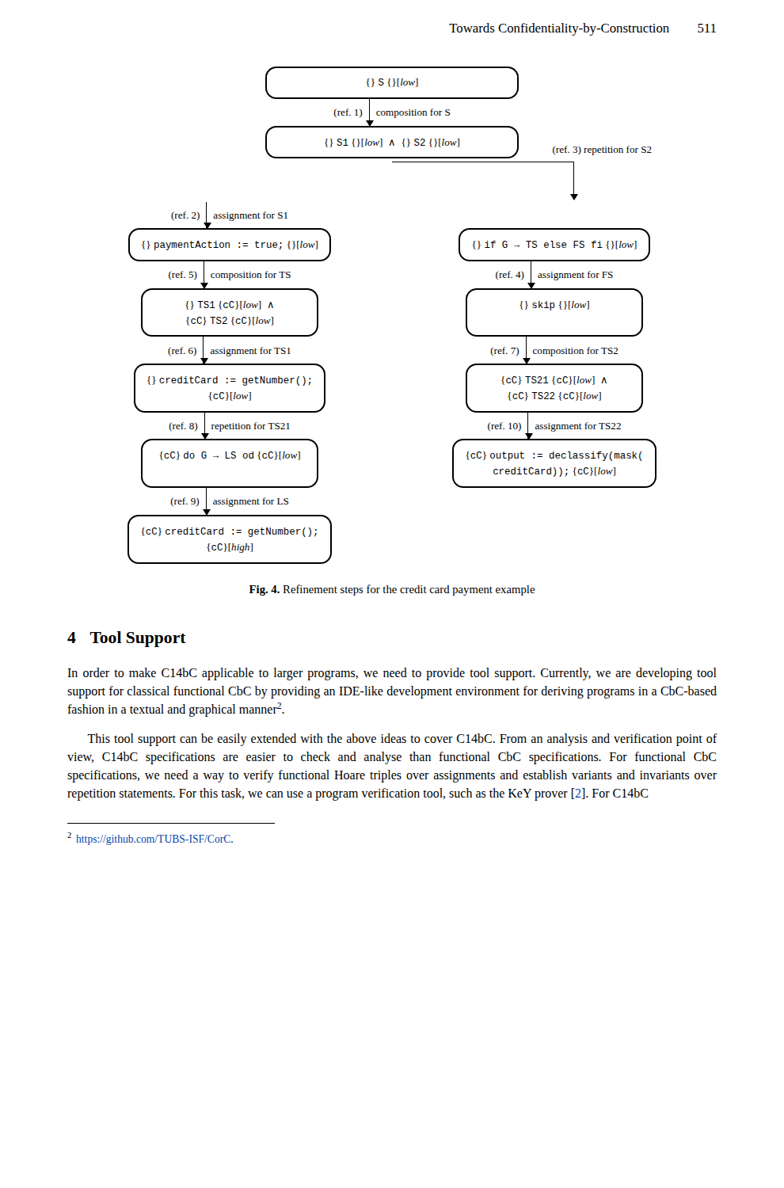Towards Confidentiality-by-Construction511
{} S {}[low]
(ref. 1) composition for S
{} S1 {}[low] ∧ {} S2 {}[low]
(ref. 3) repetition for S2
(ref. 2) assignment for S1
{} paymentAction := true; {}[low]
{} if G → TS else FS fi {}[low]
(ref. 5) composition for TS
(ref. 4) assignment for FS
{} TS1 {cC}[low] ∧
{cC} TS2 {cC}[low]
{} skip {}[low]
(ref. 6) assignment for TS1
(ref. 7) composition for TS2
{} creditCard := getNumber();
{cC}[low]
{cC} TS21 {cC}[low] ∧
{cC} TS22 {cC}[low]
(ref. 8) repetition for TS21
(ref. 10) assignment for TS22
{cC} do G → LS od {cC}[low]
{cC} output := declassify(mask(
creditCard)); {cC}[low]
(ref. 9) assignment for LS
{cC} creditCard := getNumber();
{cC}[high]
Fig. 4. Refinement steps for the credit card payment example
4 Tool Support
In order to make C14bC applicable to larger programs, we need to provide tool support. Currently, we are developing tool support for classical functional CbC by providing an IDE-like development environment for deriving programs in a CbC-based fashion in a textual and graphical manner2.
This tool support can be easily extended with the above ideas to cover C14bC. From an analysis and verification point of view, C14bC specifications are easier to check and analyse than functional CbC specifications. For functional CbC specifications, we need a way to verify functional Hoare triples over assignments and establish variants and invariants over repetition statements. For this task, we can use a program verification tool, such as the KeY prover [2]. For C14bC
2 https://github.com/TUBS-ISF/CorC.